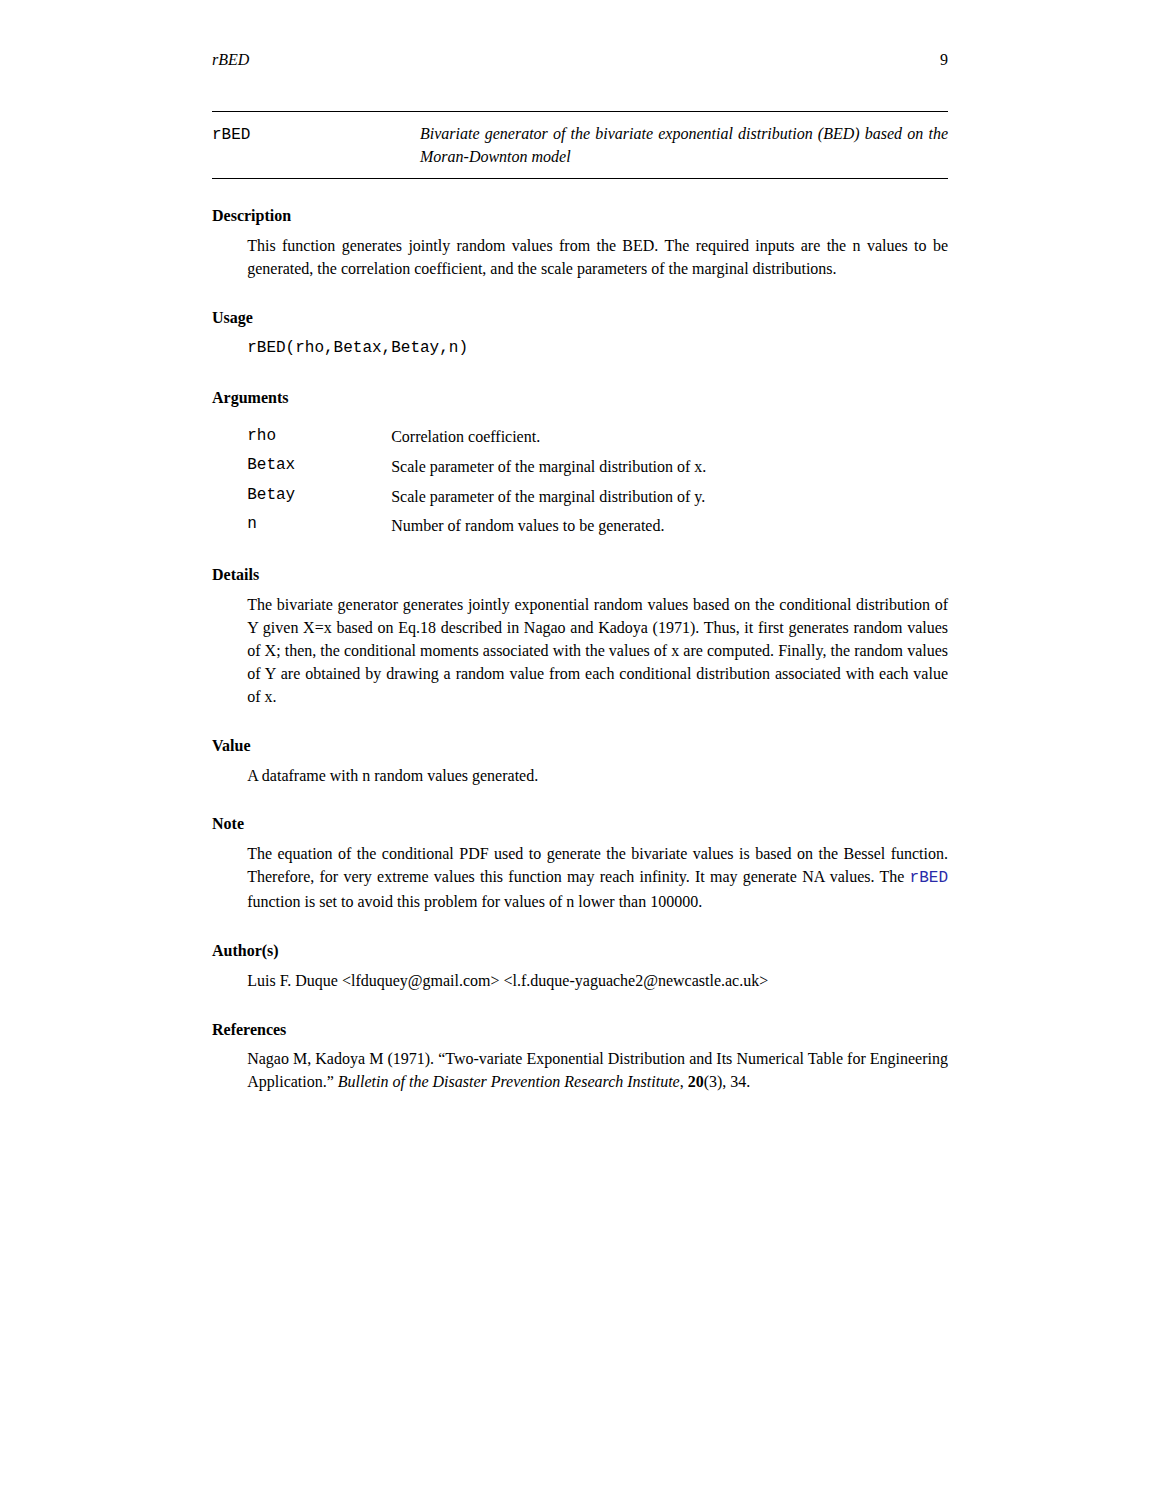rBED 9
rBED Bivariate generator of the bivariate exponential distribution (BED) based on the Moran-Downton model
Description
This function generates jointly random values from the BED. The required inputs are the n values to be generated, the correlation coefficient, and the scale parameters of the marginal distributions.
Usage
rBED(rho,Betax,Betay,n)
Arguments
rho
Correlation coefficient.
Betax
Scale parameter of the marginal distribution of x.
Betay
Scale parameter of the marginal distribution of y.
n
Number of random values to be generated.
Details
The bivariate generator generates jointly exponential random values based on the conditional distribution of Y given X=x based on Eq.18 described in Nagao and Kadoya (1971). Thus, it first generates random values of X; then, the conditional moments associated with the values of x are computed. Finally, the random values of Y are obtained by drawing a random value from each conditional distribution associated with each value of x.
Value
A dataframe with n random values generated.
Note
The equation of the conditional PDF used to generate the bivariate values is based on the Bessel function. Therefore, for very extreme values this function may reach infinity. It may generate NA values. The rBED function is set to avoid this problem for values of n lower than 100000.
Author(s)
Luis F. Duque <lfduquey@gmail.com> <l.f.duque-yaguache2@newcastle.ac.uk>
References
Nagao M, Kadoya M (1971). “Two-variate Exponential Distribution and Its Numerical Table for Engineering Application.” Bulletin of the Disaster Prevention Research Institute, 20(3), 34.